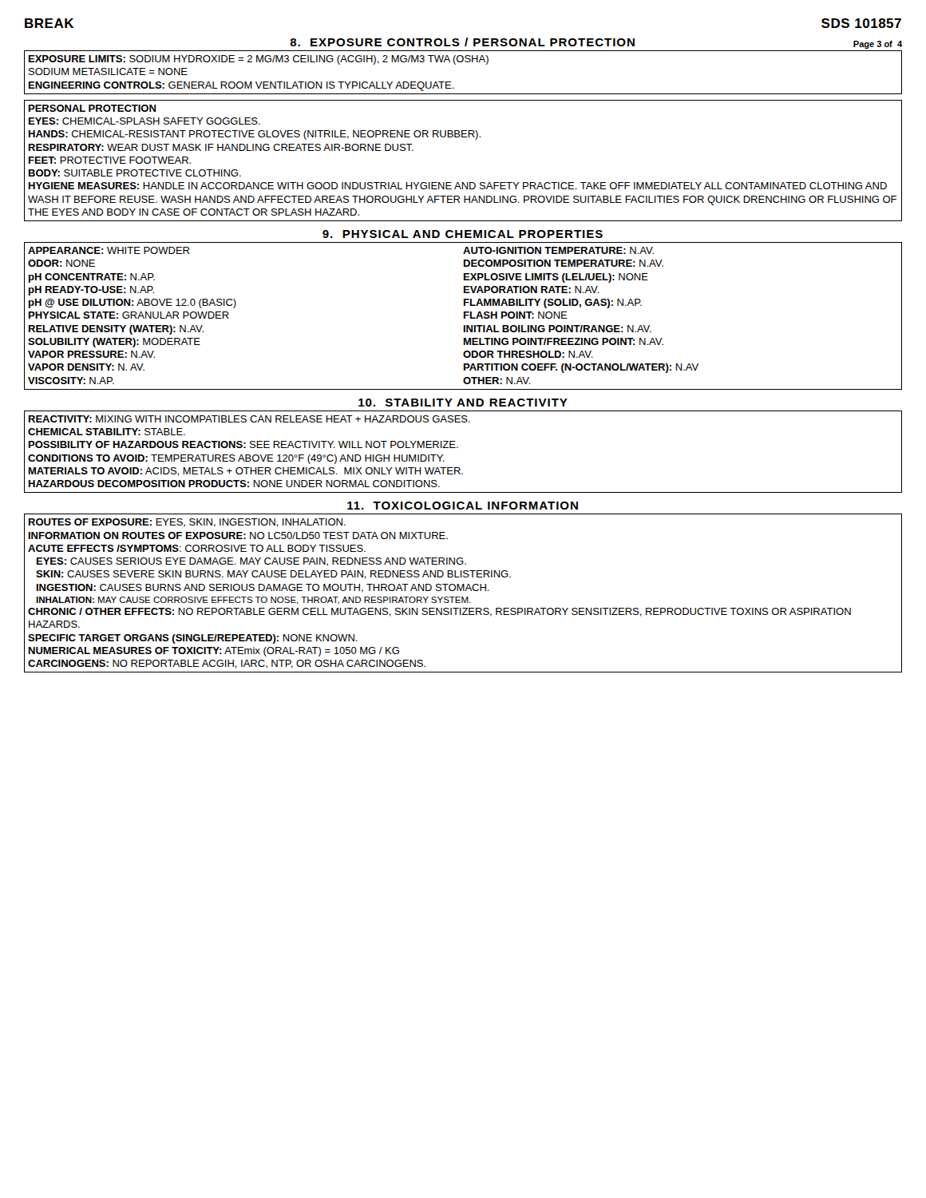BREAK SDS 101857
8. EXPOSURE CONTROLS / PERSONAL PROTECTION Page 3 of 4
EXPOSURE LIMITS: SODIUM HYDROXIDE = 2 MG/M3 CEILING (ACGIH), 2 MG/M3 TWA (OSHA)
SODIUM METASILICATE = NONE
ENGINEERING CONTROLS: GENERAL ROOM VENTILATION IS TYPICALLY ADEQUATE.
PERSONAL PROTECTION
EYES: CHEMICAL-SPLASH SAFETY GOGGLES.
HANDS: CHEMICAL-RESISTANT PROTECTIVE GLOVES (NITRILE, NEOPRENE OR RUBBER).
RESPIRATORY: WEAR DUST MASK IF HANDLING CREATES AIR-BORNE DUST.
FEET: PROTECTIVE FOOTWEAR.
BODY: SUITABLE PROTECTIVE CLOTHING.
HYGIENE MEASURES: HANDLE IN ACCORDANCE WITH GOOD INDUSTRIAL HYGIENE AND SAFETY PRACTICE. TAKE OFF IMMEDIATELY ALL CONTAMINATED CLOTHING AND WASH IT BEFORE REUSE. WASH HANDS AND AFFECTED AREAS THOROUGHLY AFTER HANDLING. PROVIDE SUITABLE FACILITIES FOR QUICK DRENCHING OR FLUSHING OF THE EYES AND BODY IN CASE OF CONTACT OR SPLASH HAZARD.
9. PHYSICAL AND CHEMICAL PROPERTIES
APPEARANCE: WHITE POWDER
ODOR: NONE
pH CONCENTRATE: N.AP.
pH READY-TO-USE: N.AP.
pH @ USE DILUTION: ABOVE 12.0 (BASIC)
PHYSICAL STATE: GRANULAR POWDER
RELATIVE DENSITY (WATER): N.AV.
SOLUBILITY (WATER): MODERATE
VAPOR PRESSURE: N.AV.
VAPOR DENSITY: N. AV.
VISCOSITY: N.AP.
AUTO-IGNITION TEMPERATURE: N.AV.
DECOMPOSITION TEMPERATURE: N.AV.
EXPLOSIVE LIMITS (LEL/UEL): NONE
EVAPORATION RATE: N.AV.
FLAMMABILITY (SOLID, GAS): N.AP.
FLASH POINT: NONE
INITIAL BOILING POINT/RANGE: N.AV.
MELTING POINT/FREEZING POINT: N.AV.
ODOR THRESHOLD: N.AV.
PARTITION COEFF. (N-OCTANOL/WATER): N.AV
OTHER: N.AV.
10. STABILITY AND REACTIVITY
REACTIVITY: MIXING WITH INCOMPATIBLES CAN RELEASE HEAT + HAZARDOUS GASES.
CHEMICAL STABILITY: STABLE.
POSSIBILITY OF HAZARDOUS REACTIONS: SEE REACTIVITY. WILL NOT POLYMERIZE.
CONDITIONS TO AVOID: TEMPERATURES ABOVE 120°F (49°C) AND HIGH HUMIDITY.
MATERIALS TO AVOID: ACIDS, METALS + OTHER CHEMICALS. MIX ONLY WITH WATER.
HAZARDOUS DECOMPOSITION PRODUCTS: NONE UNDER NORMAL CONDITIONS.
11. TOXICOLOGICAL INFORMATION
ROUTES OF EXPOSURE: EYES, SKIN, INGESTION, INHALATION.
INFORMATION ON ROUTES OF EXPOSURE: NO LC50/LD50 TEST DATA ON MIXTURE.
ACUTE EFFECTS /SYMPTOMS: CORROSIVE TO ALL BODY TISSUES.
EYES: CAUSES SERIOUS EYE DAMAGE. MAY CAUSE PAIN, REDNESS AND WATERING.
SKIN: CAUSES SEVERE SKIN BURNS. MAY CAUSE DELAYED PAIN, REDNESS AND BLISTERING.
INGESTION: CAUSES BURNS AND SERIOUS DAMAGE TO MOUTH, THROAT AND STOMACH.
INHALATION: MAY CAUSE CORROSIVE EFFECTS TO NOSE, THROAT, AND RESPIRATORY SYSTEM.
CHRONIC / OTHER EFFECTS: NO REPORTABLE GERM CELL MUTAGENS, SKIN SENSITIZERS, RESPIRATORY SENSITIZERS, REPRODUCTIVE TOXINS OR ASPIRATION HAZARDS.
SPECIFIC TARGET ORGANS (SINGLE/REPEATED): NONE KNOWN.
NUMERICAL MEASURES OF TOXICITY: ATEmix (ORAL-RAT) = 1050 MG / KG
CARCINOGENS: NO REPORTABLE ACGIH, IARC, NTP, OR OSHA CARCINOGENS.